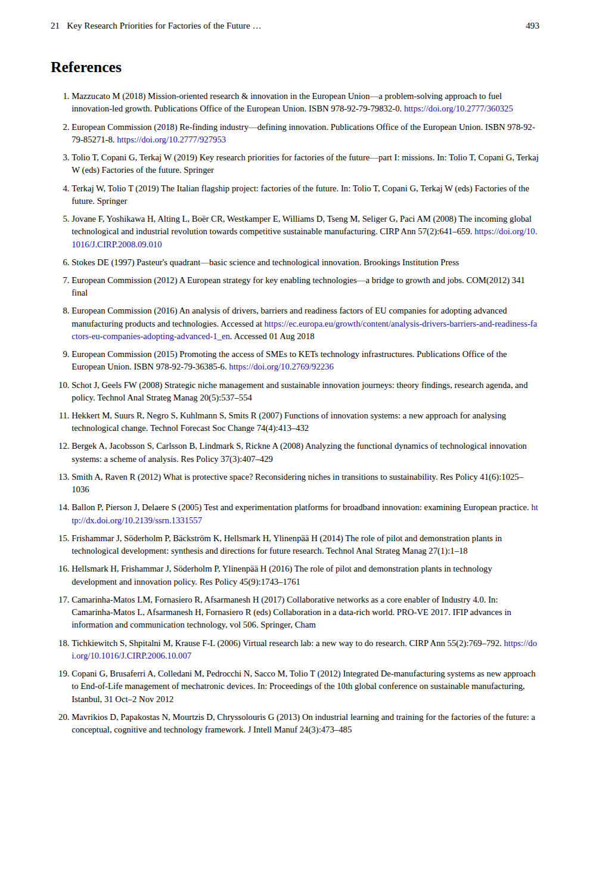21 Key Research Priorities for Factories of the Future … 493
References
Mazzucato M (2018) Mission-oriented research & innovation in the European Union—a problem-solving approach to fuel innovation-led growth. Publications Office of the European Union. ISBN 978-92-79-79832-0. https://doi.org/10.2777/360325
European Commission (2018) Re-finding industry—defining innovation. Publications Office of the European Union. ISBN 978-92-79-85271-8. https://doi.org/10.2777/927953
Tolio T, Copani G, Terkaj W (2019) Key research priorities for factories of the future—part I: missions. In: Tolio T, Copani G, Terkaj W (eds) Factories of the future. Springer
Terkaj W, Tolio T (2019) The Italian flagship project: factories of the future. In: Tolio T, Copani G, Terkaj W (eds) Factories of the future. Springer
Jovane F, Yoshikawa H, Alting L, Boër CR, Westkamper E, Williams D, Tseng M, Seliger G, Paci AM (2008) The incoming global technological and industrial revolution towards competitive sustainable manufacturing. CIRP Ann 57(2):641–659. https://doi.org/10.1016/J.CIRP.2008.09.010
Stokes DE (1997) Pasteur's quadrant—basic science and technological innovation. Brookings Institution Press
European Commission (2012) A European strategy for key enabling technologies—a bridge to growth and jobs. COM(2012) 341 final
European Commission (2016) An analysis of drivers, barriers and readiness factors of EU companies for adopting advanced manufacturing products and technologies. Accessed at https://ec.europa.eu/growth/content/analysis-drivers-barriers-and-readiness-factors-eu-companies-adopting-advanced-1_en. Accessed 01 Aug 2018
European Commission (2015) Promoting the access of SMEs to KETs technology infrastructures. Publications Office of the European Union. ISBN 978-92-79-36385-6. https://doi.org/10.2769/92236
Schot J, Geels FW (2008) Strategic niche management and sustainable innovation journeys: theory findings, research agenda, and policy. Technol Anal Strateg Manag 20(5):537–554
Hekkert M, Suurs R, Negro S, Kuhlmann S, Smits R (2007) Functions of innovation systems: a new approach for analysing technological change. Technol Forecast Soc Change 74(4):413–432
Bergek A, Jacobsson S, Carlsson B, Lindmark S, Rickne A (2008) Analyzing the functional dynamics of technological innovation systems: a scheme of analysis. Res Policy 37(3):407–429
Smith A, Raven R (2012) What is protective space? Reconsidering niches in transitions to sustainability. Res Policy 41(6):1025–1036
Ballon P, Pierson J, Delaere S (2005) Test and experimentation platforms for broadband innovation: examining European practice. http://dx.doi.org/10.2139/ssrn.1331557
Frishammar J, Söderholm P, Bäckström K, Hellsmark H, Ylinenpää H (2014) The role of pilot and demonstration plants in technological development: synthesis and directions for future research. Technol Anal Strateg Manag 27(1):1–18
Hellsmark H, Frishammar J, Söderholm P, Ylinenpää H (2016) The role of pilot and demonstration plants in technology development and innovation policy. Res Policy 45(9):1743–1761
Camarinha-Matos LM, Fornasiero R, Afsarmanesh H (2017) Collaborative networks as a core enabler of Industry 4.0. In: Camarinha-Matos L, Afsarmanesh H, Fornasiero R (eds) Collaboration in a data-rich world. PRO-VE 2017. IFIP advances in information and communication technology, vol 506. Springer, Cham
Tichkiewitch S, Shpitalni M, Krause F-L (2006) Virtual research lab: a new way to do research. CIRP Ann 55(2):769–792. https://doi.org/10.1016/J.CIRP.2006.10.007
Copani G, Brusaferri A, Colledani M, Pedrocchi N, Sacco M, Tolio T (2012) Integrated De-manufacturing systems as new approach to End-of-Life management of mechatronic devices. In: Proceedings of the 10th global conference on sustainable manufacturing, Istanbul, 31 Oct–2 Nov 2012
Mavrikios D, Papakostas N, Mourtzis D, Chryssolouris G (2013) On industrial learning and training for the factories of the future: a conceptual, cognitive and technology framework. J Intell Manuf 24(3):473–485